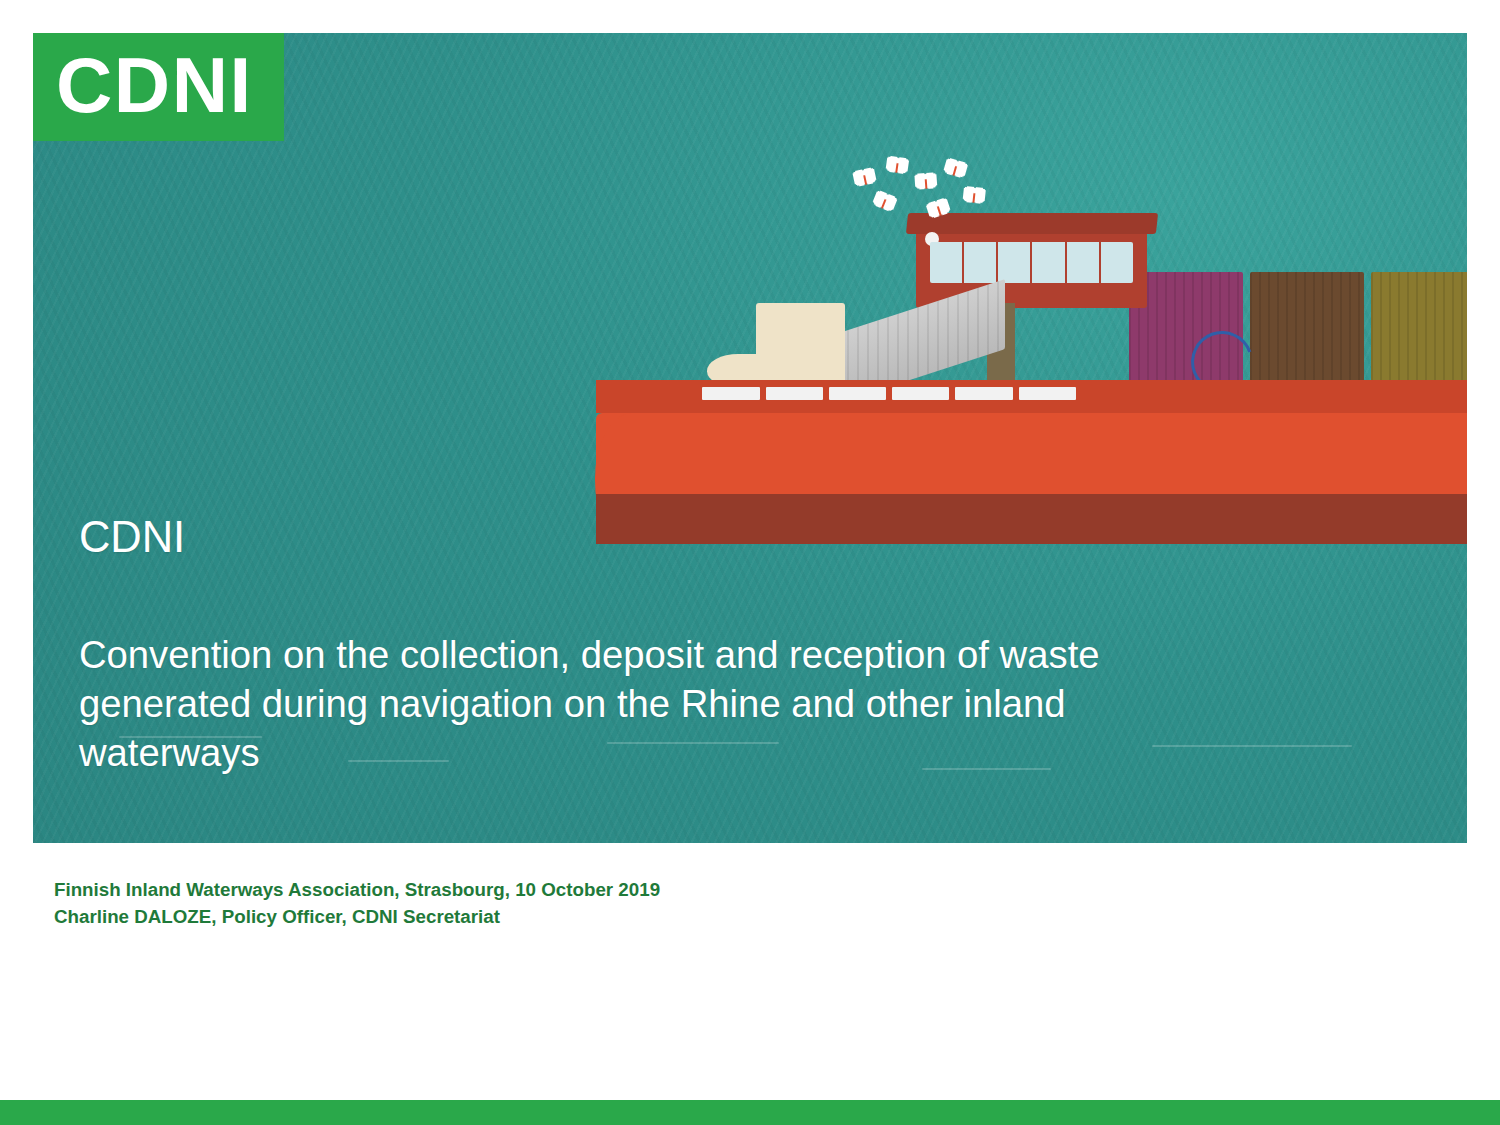CDNI
CDNI
Convention on the collection, deposit and reception of waste generated during navigation on the Rhine and other inland waterways
Finnish Inland Waterways Association, Strasbourg, 10 October 2019
Charline DALOZE, Policy Officer, CDNI Secretariat